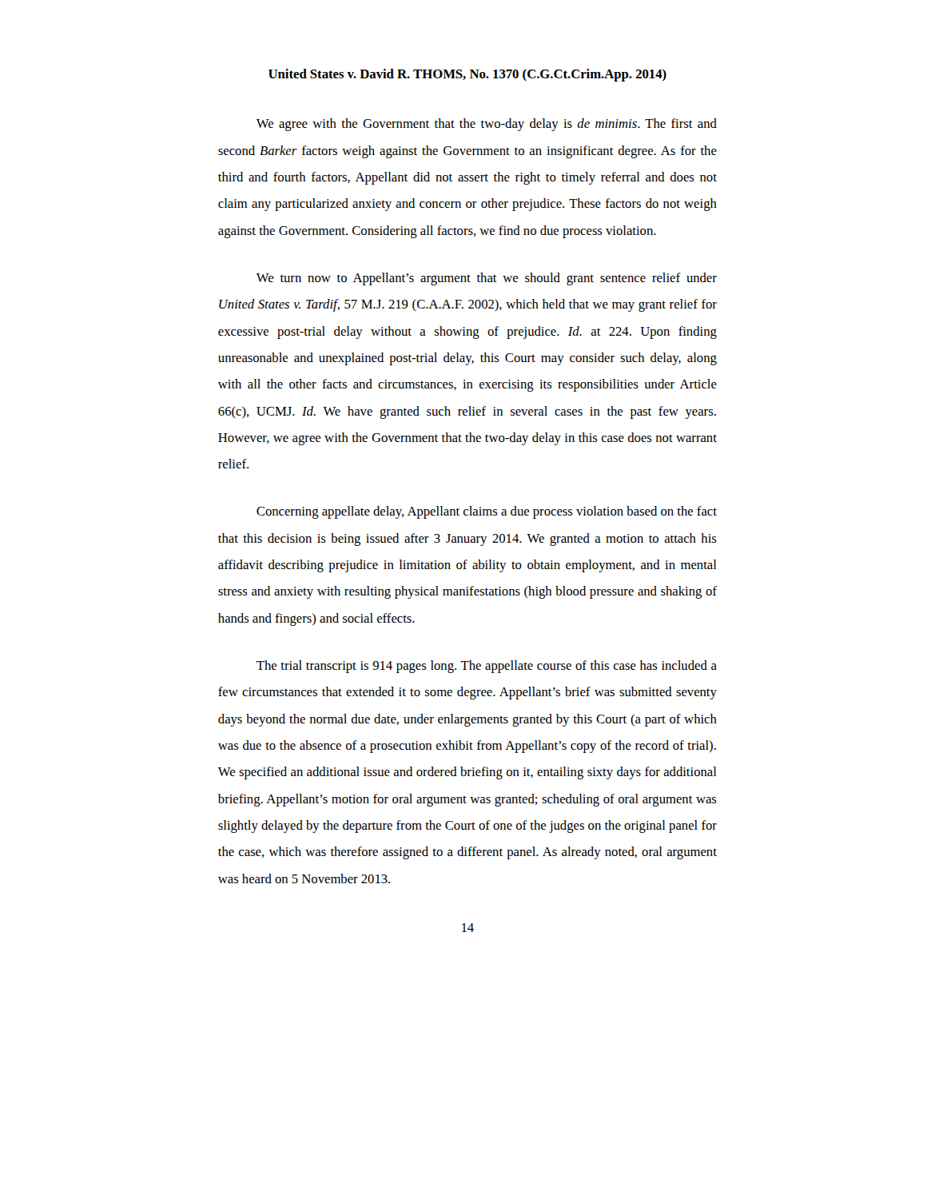United States v. David R. THOMS, No. 1370 (C.G.Ct.Crim.App. 2014)
We agree with the Government that the two-day delay is de minimis. The first and second Barker factors weigh against the Government to an insignificant degree. As for the third and fourth factors, Appellant did not assert the right to timely referral and does not claim any particularized anxiety and concern or other prejudice. These factors do not weigh against the Government. Considering all factors, we find no due process violation.
We turn now to Appellant’s argument that we should grant sentence relief under United States v. Tardif, 57 M.J. 219 (C.A.A.F. 2002), which held that we may grant relief for excessive post-trial delay without a showing of prejudice. Id. at 224. Upon finding unreasonable and unexplained post-trial delay, this Court may consider such delay, along with all the other facts and circumstances, in exercising its responsibilities under Article 66(c), UCMJ. Id. We have granted such relief in several cases in the past few years. However, we agree with the Government that the two-day delay in this case does not warrant relief.
Concerning appellate delay, Appellant claims a due process violation based on the fact that this decision is being issued after 3 January 2014. We granted a motion to attach his affidavit describing prejudice in limitation of ability to obtain employment, and in mental stress and anxiety with resulting physical manifestations (high blood pressure and shaking of hands and fingers) and social effects.
The trial transcript is 914 pages long. The appellate course of this case has included a few circumstances that extended it to some degree. Appellant’s brief was submitted seventy days beyond the normal due date, under enlargements granted by this Court (a part of which was due to the absence of a prosecution exhibit from Appellant’s copy of the record of trial). We specified an additional issue and ordered briefing on it, entailing sixty days for additional briefing. Appellant’s motion for oral argument was granted; scheduling of oral argument was slightly delayed by the departure from the Court of one of the judges on the original panel for the case, which was therefore assigned to a different panel. As already noted, oral argument was heard on 5 November 2013.
14